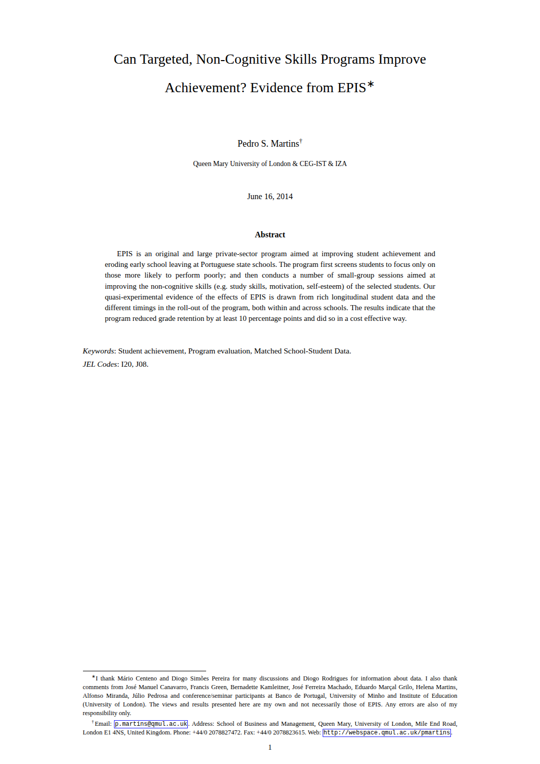Can Targeted, Non-Cognitive Skills Programs Improve
Achievement? Evidence from EPIS∗
Pedro S. Martins†
Queen Mary University of London & CEG-IST & IZA
June 16, 2014
Abstract
EPIS is an original and large private-sector program aimed at improving student achievement and eroding early school leaving at Portuguese state schools. The program first screens students to focus only on those more likely to perform poorly; and then conducts a number of small-group sessions aimed at improving the non-cognitive skills (e.g. study skills, motivation, self-esteem) of the selected students. Our quasi-experimental evidence of the effects of EPIS is drawn from rich longitudinal student data and the different timings in the roll-out of the program, both within and across schools. The results indicate that the program reduced grade retention by at least 10 percentage points and did so in a cost effective way.
Keywords: Student achievement, Program evaluation, Matched School-Student Data.
JEL Codes: I20, J08.
∗I thank Mário Centeno and Diogo Simões Pereira for many discussions and Diogo Rodrigues for information about data. I also thank comments from José Manuel Canavarro, Francis Green, Bernadette Kamleitner, José Ferreira Machado, Eduardo Marçal Grilo, Helena Martins, Alfonso Miranda, Júlio Pedrosa and conference/seminar participants at Banco de Portugal, University of Minho and Institute of Education (University of London). The views and results presented here are my own and not necessarily those of EPIS. Any errors are also of my responsibility only.
†Email: p.martins@qmul.ac.uk. Address: School of Business and Management, Queen Mary, University of London, Mile End Road, London E1 4NS, United Kingdom. Phone: +44/0 2078827472. Fax: +44/0 2078823615. Web: http://webspace.qmul.ac.uk/pmartins.
1